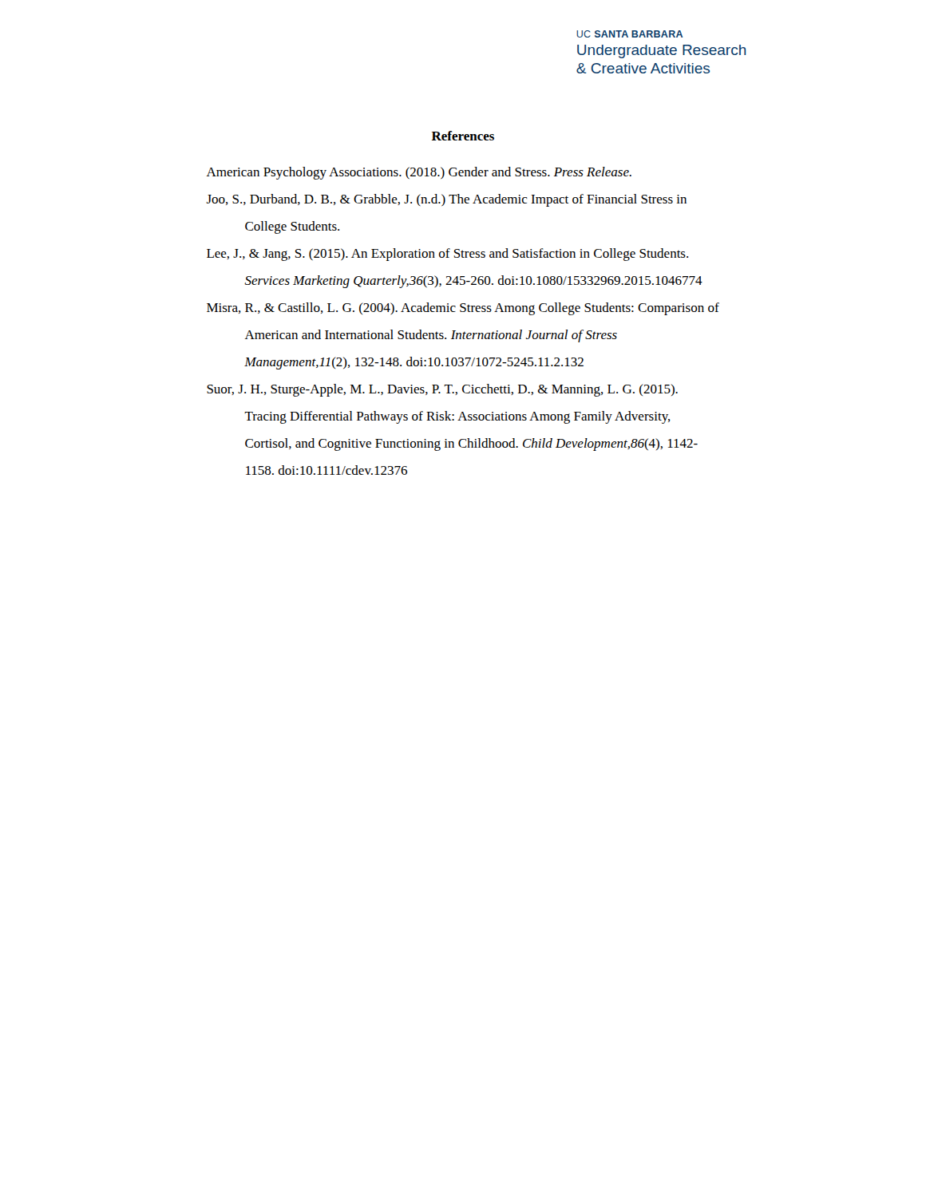UC SANTA BARBARA
Undergraduate Research
& Creative Activities
References
American Psychology Associations. (2018.) Gender and Stress. Press Release.
Joo, S., Durband, D. B., & Grabble, J. (n.d.) The Academic Impact of Financial Stress in College Students.
Lee, J., & Jang, S. (2015). An Exploration of Stress and Satisfaction in College Students. Services Marketing Quarterly,36(3), 245-260. doi:10.1080/15332969.2015.1046774
Misra, R., & Castillo, L. G. (2004). Academic Stress Among College Students: Comparison of American and International Students. International Journal of Stress Management,11(2), 132-148. doi:10.1037/1072-5245.11.2.132
Suor, J. H., Sturge-Apple, M. L., Davies, P. T., Cicchetti, D., & Manning, L. G. (2015). Tracing Differential Pathways of Risk: Associations Among Family Adversity, Cortisol, and Cognitive Functioning in Childhood. Child Development,86(4), 1142-1158. doi:10.1111/cdev.12376